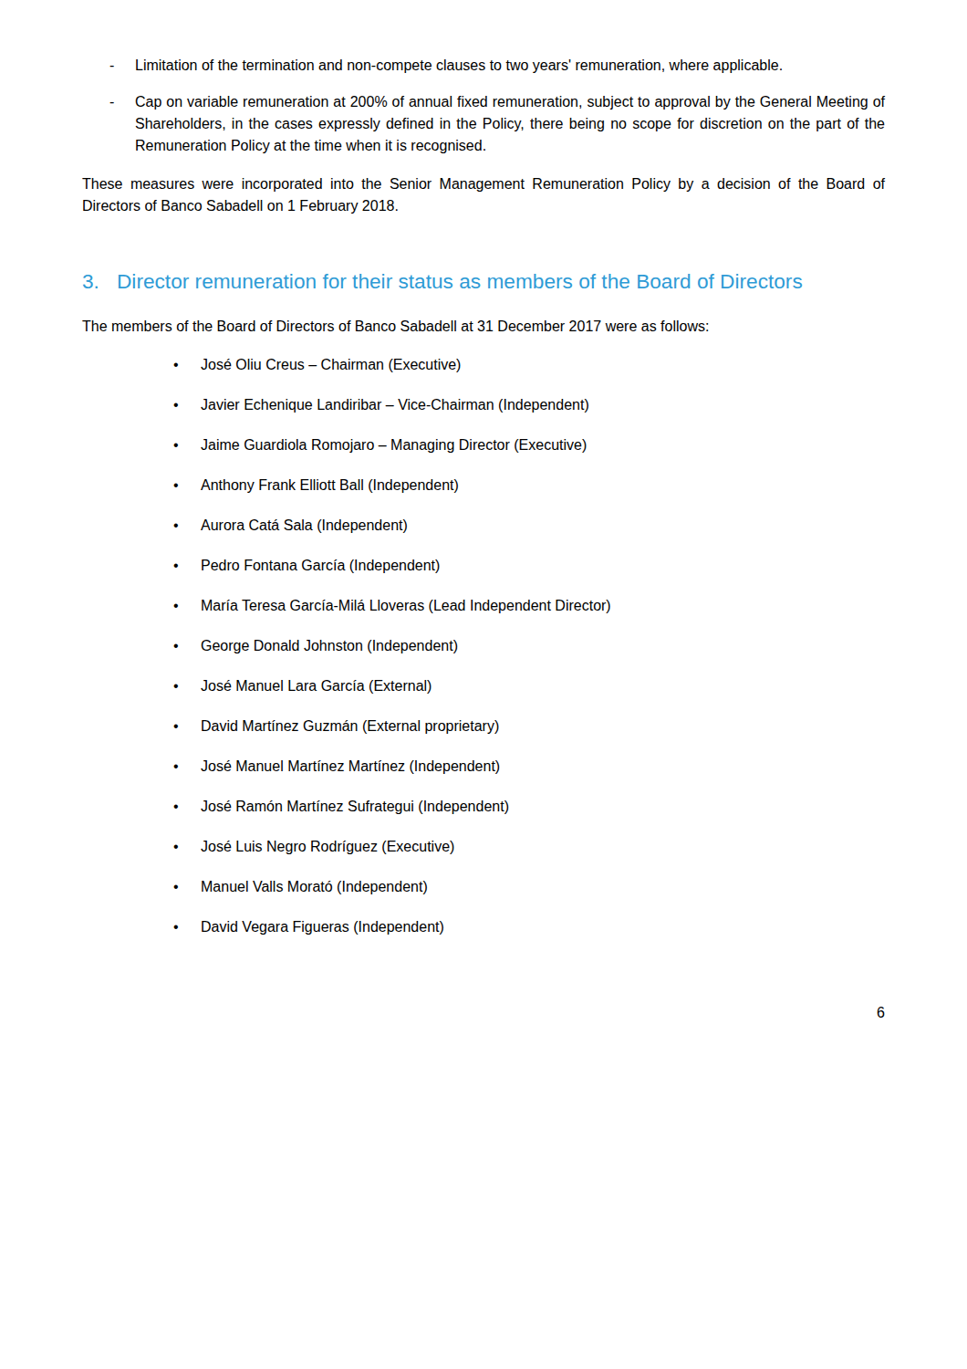Limitation of the termination and non-compete clauses to two years' remuneration, where applicable.
Cap on variable remuneration at 200% of annual fixed remuneration, subject to approval by the General Meeting of Shareholders, in the cases expressly defined in the Policy, there being no scope for discretion on the part of the Remuneration Policy at the time when it is recognised.
These measures were incorporated into the Senior Management Remuneration Policy by a decision of the Board of Directors of Banco Sabadell on 1 February 2018.
3. Director remuneration for their status as members of the Board of Directors
The members of the Board of Directors of Banco Sabadell at 31 December 2017 were as follows:
José Oliu Creus – Chairman (Executive)
Javier Echenique Landiribar – Vice-Chairman (Independent)
Jaime Guardiola Romojaro – Managing Director (Executive)
Anthony Frank Elliott Ball (Independent)
Aurora Catá Sala (Independent)
Pedro Fontana García (Independent)
María Teresa García-Milá Lloveras (Lead Independent Director)
George Donald Johnston (Independent)
José Manuel Lara García (External)
David Martínez Guzmán (External proprietary)
José Manuel Martínez Martínez (Independent)
José Ramón Martínez Sufrategui (Independent)
José Luis Negro Rodríguez (Executive)
Manuel Valls Morató (Independent)
David Vegara Figueras (Independent)
6